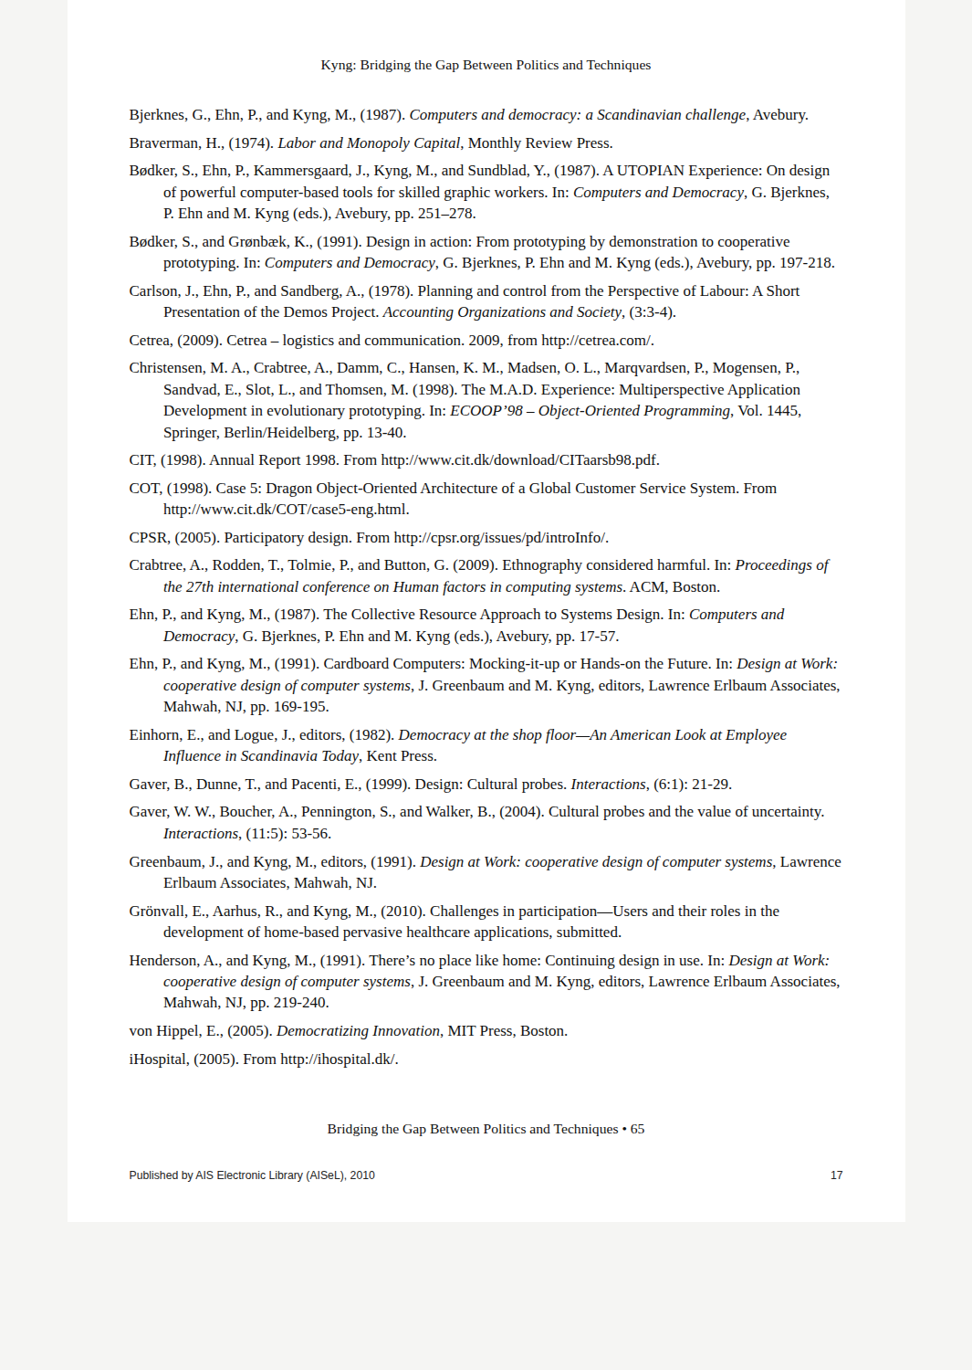Kyng: Bridging the Gap Between Politics and Techniques
Bjerknes, G., Ehn, P., and Kyng, M., (1987). Computers and democracy: a Scandinavian challenge, Avebury.
Braverman, H., (1974). Labor and Monopoly Capital, Monthly Review Press.
Bødker, S., Ehn, P., Kammersgaard, J., Kyng, M., and Sundblad, Y., (1987). A UTOPIAN Experience: On design of powerful computer-based tools for skilled graphic workers. In: Computers and Democracy, G. Bjerknes, P. Ehn and M. Kyng (eds.), Avebury, pp. 251–278.
Bødker, S., and Grønbæk, K., (1991). Design in action: From prototyping by demonstration to cooperative prototyping. In: Computers and Democracy, G. Bjerknes, P. Ehn and M. Kyng (eds.), Avebury, pp. 197-218.
Carlson, J., Ehn, P., and Sandberg, A., (1978). Planning and control from the Perspective of Labour: A Short Presentation of the Demos Project. Accounting Organizations and Society, (3:3-4).
Cetrea, (2009). Cetrea – logistics and communication. 2009, from http://cetrea.com/.
Christensen, M. A., Crabtree, A., Damm, C., Hansen, K. M., Madsen, O. L., Marqvardsen, P., Mogensen, P., Sandvad, E., Slot, L., and Thomsen, M. (1998). The M.A.D. Experience: Multiperspective Application Development in evolutionary prototyping. In: ECOOP’98 – Object-Oriented Programming, Vol. 1445, Springer, Berlin/Heidelberg, pp. 13-40.
CIT, (1998). Annual Report 1998. From http://www.cit.dk/download/CITaarsb98.pdf.
COT, (1998). Case 5: Dragon Object-Oriented Architecture of a Global Customer Service System. From http://www.cit.dk/COT/case5-eng.html.
CPSR, (2005). Participatory design. From http://cpsr.org/issues/pd/introInfo/.
Crabtree, A., Rodden, T., Tolmie, P., and Button, G. (2009). Ethnography considered harmful. In: Proceedings of the 27th international conference on Human factors in computing systems. ACM, Boston.
Ehn, P., and Kyng, M., (1987). The Collective Resource Approach to Systems Design. In: Computers and Democracy, G. Bjerknes, P. Ehn and M. Kyng (eds.), Avebury, pp. 17-57.
Ehn, P., and Kyng, M., (1991). Cardboard Computers: Mocking-it-up or Hands-on the Future. In: Design at Work: cooperative design of computer systems, J. Greenbaum and M. Kyng, editors, Lawrence Erlbaum Associates, Mahwah, NJ, pp. 169-195.
Einhorn, E., and Logue, J., editors, (1982). Democracy at the shop floor—An American Look at Employee Influence in Scandinavia Today, Kent Press.
Gaver, B., Dunne, T., and Pacenti, E., (1999). Design: Cultural probes. Interactions, (6:1): 21-29.
Gaver, W. W., Boucher, A., Pennington, S., and Walker, B., (2004). Cultural probes and the value of uncertainty. Interactions, (11:5): 53-56.
Greenbaum, J., and Kyng, M., editors, (1991). Design at Work: cooperative design of computer systems, Lawrence Erlbaum Associates, Mahwah, NJ.
Grönvall, E., Aarhus, R., and Kyng, M., (2010). Challenges in participation—Users and their roles in the development of home-based pervasive healthcare applications, submitted.
Henderson, A., and Kyng, M., (1991). There’s no place like home: Continuing design in use. In: Design at Work: cooperative design of computer systems, J. Greenbaum and M. Kyng, editors, Lawrence Erlbaum Associates, Mahwah, NJ, pp. 219-240.
von Hippel, E., (2005). Democratizing Innovation, MIT Press, Boston.
iHospital, (2005). From http://ihospital.dk/.
Bridging the Gap Between Politics and Techniques • 65
Published by AIS Electronic Library (AISeL), 2010 17